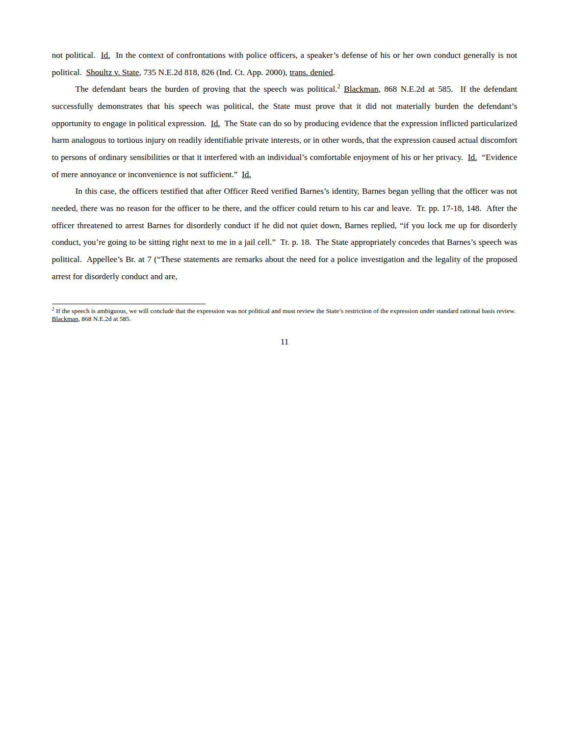not political. Id. In the context of confrontations with police officers, a speaker’s defense of his or her own conduct generally is not political. Shoultz v. State, 735 N.E.2d 818, 826 (Ind. Ct. App. 2000), trans. denied.
The defendant bears the burden of proving that the speech was political.2 Blackman, 868 N.E.2d at 585. If the defendant successfully demonstrates that his speech was political, the State must prove that it did not materially burden the defendant’s opportunity to engage in political expression. Id. The State can do so by producing evidence that the expression inflicted particularized harm analogous to tortious injury on readily identifiable private interests, or in other words, that the expression caused actual discomfort to persons of ordinary sensibilities or that it interfered with an individual’s comfortable enjoyment of his or her privacy. Id. “Evidence of mere annoyance or inconvenience is not sufficient.” Id.
In this case, the officers testified that after Officer Reed verified Barnes’s identity, Barnes began yelling that the officer was not needed, there was no reason for the officer to be there, and the officer could return to his car and leave. Tr. pp. 17-18, 148. After the officer threatened to arrest Barnes for disorderly conduct if he did not quiet down, Barnes replied, “if you lock me up for disorderly conduct, you’re going to be sitting right next to me in a jail cell.” Tr. p. 18. The State appropriately concedes that Barnes’s speech was political. Appellee’s Br. at 7 (“These statements are remarks about the need for a police investigation and the legality of the proposed arrest for disorderly conduct and are,
2 If the speech is ambiguous, we will conclude that the expression was not political and must review the State’s restriction of the expression under standard rational basis review. Blackman, 868 N.E.2d at 585.
11